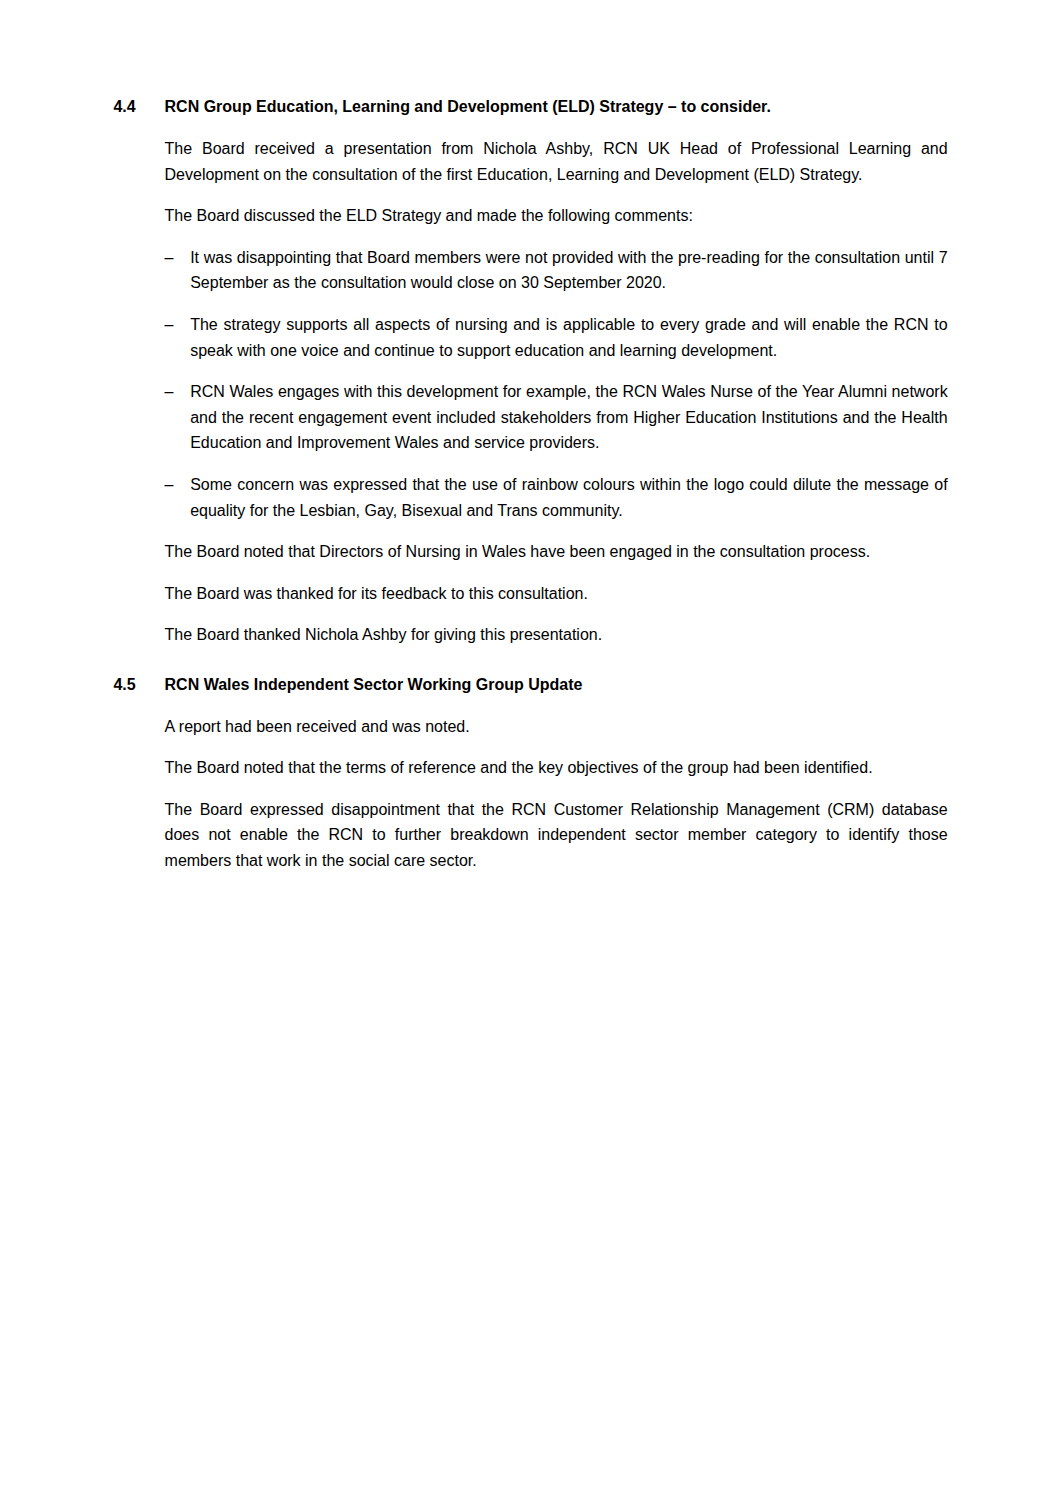4.4 RCN Group Education, Learning and Development (ELD) Strategy – to consider.
The Board received a presentation from Nichola Ashby, RCN UK Head of Professional Learning and Development on the consultation of the first Education, Learning and Development (ELD) Strategy.
The Board discussed the ELD Strategy and made the following comments:
It was disappointing that Board members were not provided with the pre-reading for the consultation until 7 September as the consultation would close on 30 September 2020.
The strategy supports all aspects of nursing and is applicable to every grade and will enable the RCN to speak with one voice and continue to support education and learning development.
RCN Wales engages with this development for example, the RCN Wales Nurse of the Year Alumni network and the recent engagement event included stakeholders from Higher Education Institutions and the Health Education and Improvement Wales and service providers.
Some concern was expressed that the use of rainbow colours within the logo could dilute the message of equality for the Lesbian, Gay, Bisexual and Trans community.
The Board noted that Directors of Nursing in Wales have been engaged in the consultation process.
The Board was thanked for its feedback to this consultation.
The Board thanked Nichola Ashby for giving this presentation.
4.5 RCN Wales Independent Sector Working Group Update
A report had been received and was noted.
The Board noted that the terms of reference and the key objectives of the group had been identified.
The Board expressed disappointment that the RCN Customer Relationship Management (CRM) database does not enable the RCN to further breakdown independent sector member category to identify those members that work in the social care sector.